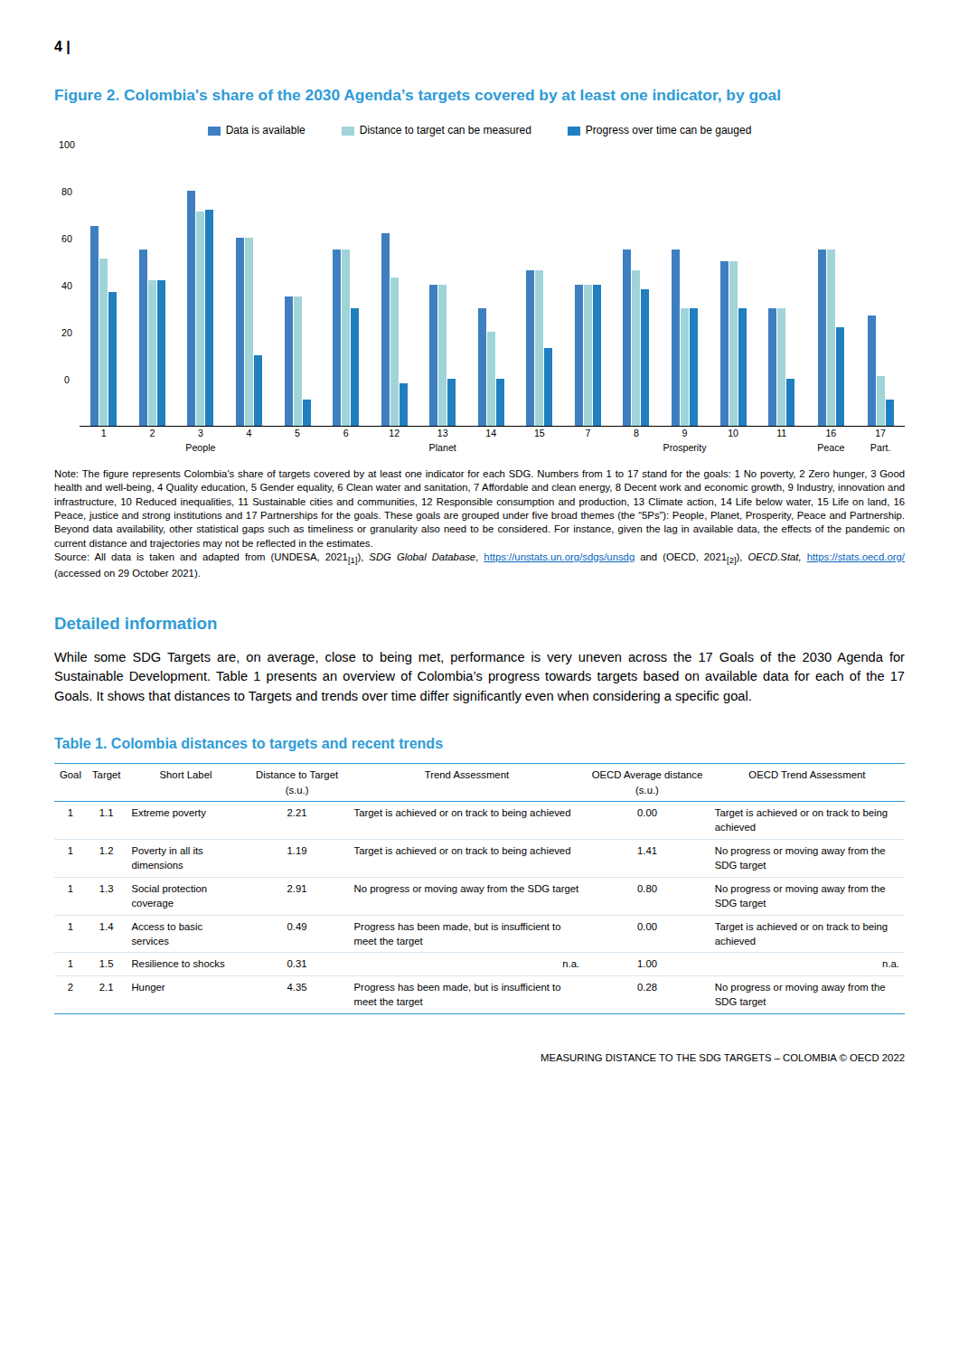4 |
Figure 2. Colombia's share of the 2030 Agenda’s targets covered by at least one indicator, by goal
Data is available Distance to target can be measured Progress over time can be gauged
| 100 80 60 40 20 0 | | | | | | | | | | | | | | | | | |
| | 1 | 2 | 3 | 4 | 5 | 6 | 12 | 13 | 14 | 15 | 7 | 8 | 9 | 10 | 11 | 16 | 17 |
| | People | Planet | Prosperity | Peace | Part. |
Note: The figure represents Colombia's share of targets covered by at least one indicator for each SDG. Numbers from 1 to 17 stand for the goals: 1 No poverty, 2 Zero hunger, 3 Good health and well-being, 4 Quality education, 5 Gender equality, 6 Clean water and sanitation, 7 Affordable and clean energy, 8 Decent work and economic growth, 9 Industry, innovation and infrastructure, 10 Reduced inequalities, 11 Sustainable cities and communities, 12 Responsible consumption and production, 13 Climate action, 14 Life below water, 15 Life on land, 16 Peace, justice and strong institutions and 17 Partnerships for the goals. These goals are grouped under five broad themes (the “5Ps”): People, Planet, Prosperity, Peace and Partnership. Beyond data availability, other statistical gaps such as timeliness or granularity also need to be considered. For instance, given the lag in available data, the effects of the pandemic on current distance and trajectories may not be reflected in the estimates.
Source: All data is taken and adapted from (UNDESA, 2021[1]), SDG Global Database, https://unstats.un.org/sdgs/unsdg and (OECD, 2021[2]), OECD.Stat, https://stats.oecd.org/ (accessed on 29 October 2021).
Detailed information
While some SDG Targets are, on average, close to being met, performance is very uneven across the 17 Goals of the 2030 Agenda for Sustainable Development. Table 1 presents an overview of Colombia’s progress towards targets based on available data for each of the 17 Goals. It shows that distances to Targets and trends over time differ significantly even when considering a specific goal.
Table 1. Colombia distances to targets and recent trends
| Goal | Target | Short Label | Distance to Target (s.u.) | Trend Assessment | OECD Average distance (s.u.) | OECD Trend Assessment |
| --- | --- | --- | --- | --- | --- | --- |
| 1 | 1.1 | Extreme poverty | 2.21 | Target is achieved or on track to being achieved | 0.00 | Target is achieved or on track to being achieved |
| 1 | 1.2 | Poverty in all its dimensions | 1.19 | Target is achieved or on track to being achieved | 1.41 | No progress or moving away from the SDG target |
| 1 | 1.3 | Social protection coverage | 2.91 | No progress or moving away from the SDG target | 0.80 | No progress or moving away from the SDG target |
| 1 | 1.4 | Access to basic services | 0.49 | Progress has been made, but is insufficient to meet the target | 0.00 | Target is achieved or on track to being achieved |
| 1 | 1.5 | Resilience to shocks | 0.31 | n.a. | 1.00 | n.a. |
| 2 | 2.1 | Hunger | 4.35 | Progress has been made, but is insufficient to meet the target | 0.28 | No progress or moving away from the SDG target |
MEASURING DISTANCE TO THE SDG TARGETS – COLOMBIA © OECD 2022